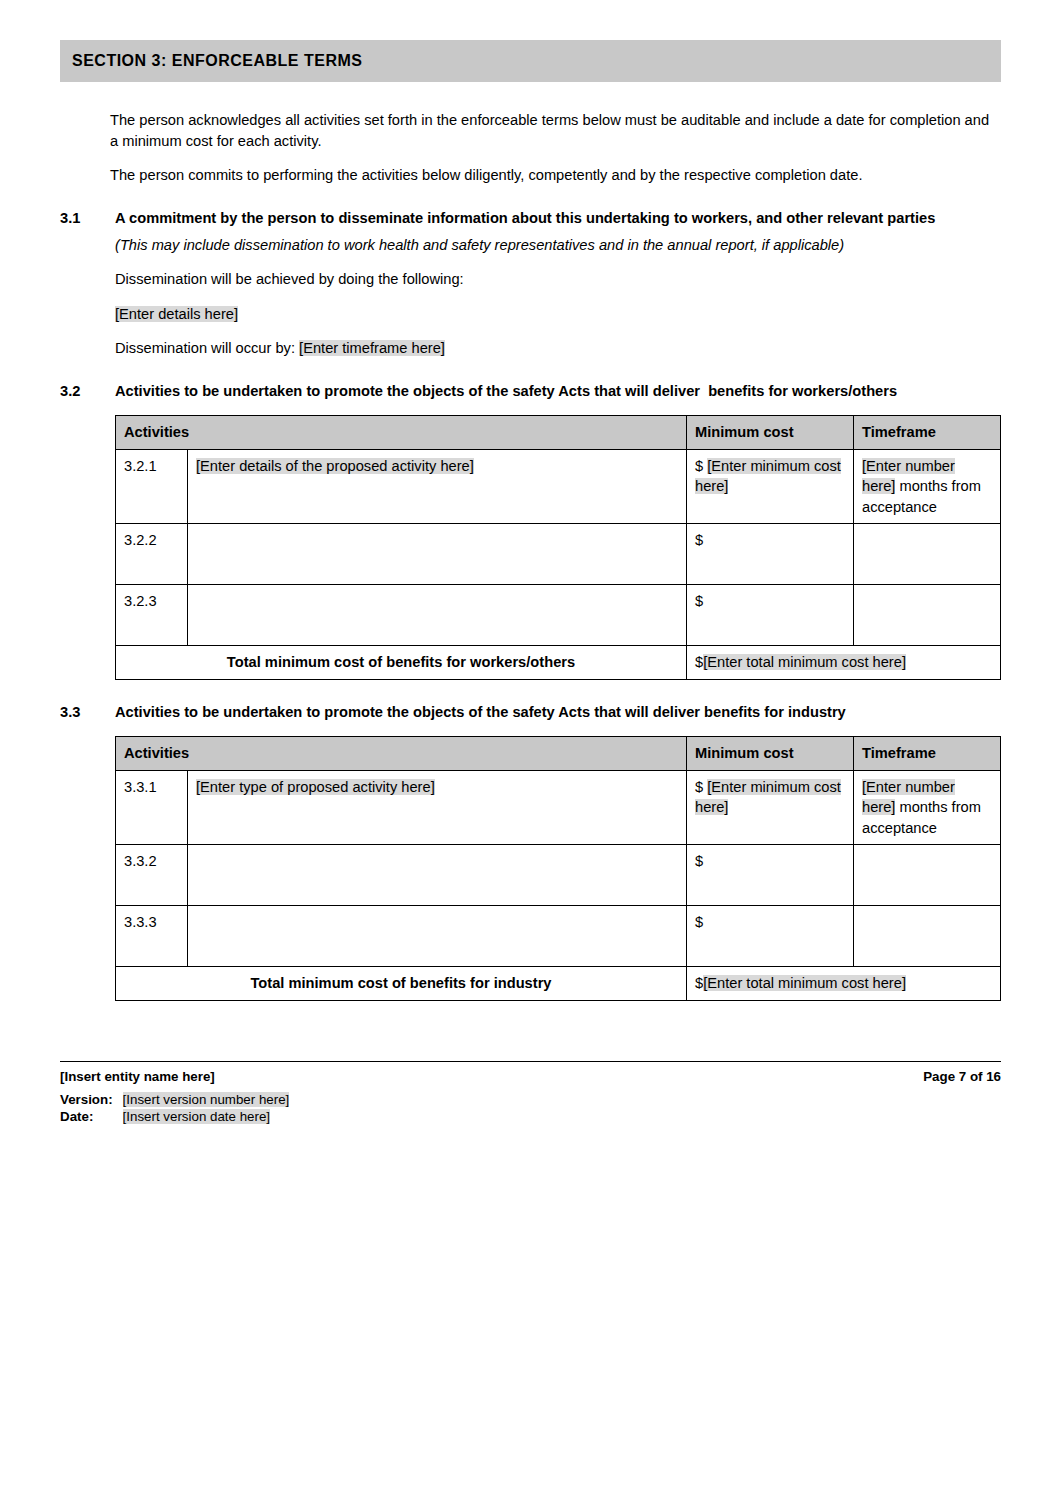SECTION 3: ENFORCEABLE TERMS
The person acknowledges all activities set forth in the enforceable terms below must be auditable and include a date for completion and a minimum cost for each activity.
The person commits to performing the activities below diligently, competently and by the respective completion date.
3.1
A commitment by the person to disseminate information about this undertaking to workers, and other relevant parties
(This may include dissemination to work health and safety representatives and in the annual report, if applicable)
Dissemination will be achieved by doing the following:
[Enter details here]
Dissemination will occur by: [Enter timeframe here]
3.2
Activities to be undertaken to promote the objects of the safety Acts that will deliver benefits for workers/others
| Activities | Minimum cost | Timeframe |
| --- | --- | --- |
| 3.2.1 | [Enter details of the proposed activity here] | $ [Enter minimum cost here] | [Enter number here] months from acceptance |
| 3.2.2 | | $ | |
| 3.2.3 | | $ | |
| Total minimum cost of benefits for workers/others | $ [Enter total minimum cost here] |
3.3
Activities to be undertaken to promote the objects of the safety Acts that will deliver benefits for industry
| Activities | Minimum cost | Timeframe |
| --- | --- | --- |
| 3.3.1 | [Enter type of proposed activity here] | $ [Enter minimum cost here] | [Enter number here] months from acceptance |
| 3.3.2 | | $ | |
| 3.3.3 | | $ | |
| Total minimum cost of benefits for industry | $ [Enter total minimum cost here] |
[Insert entity name here]
Page 7 of 16
Version:
Date:
[Insert version number here]
[Insert version date here]